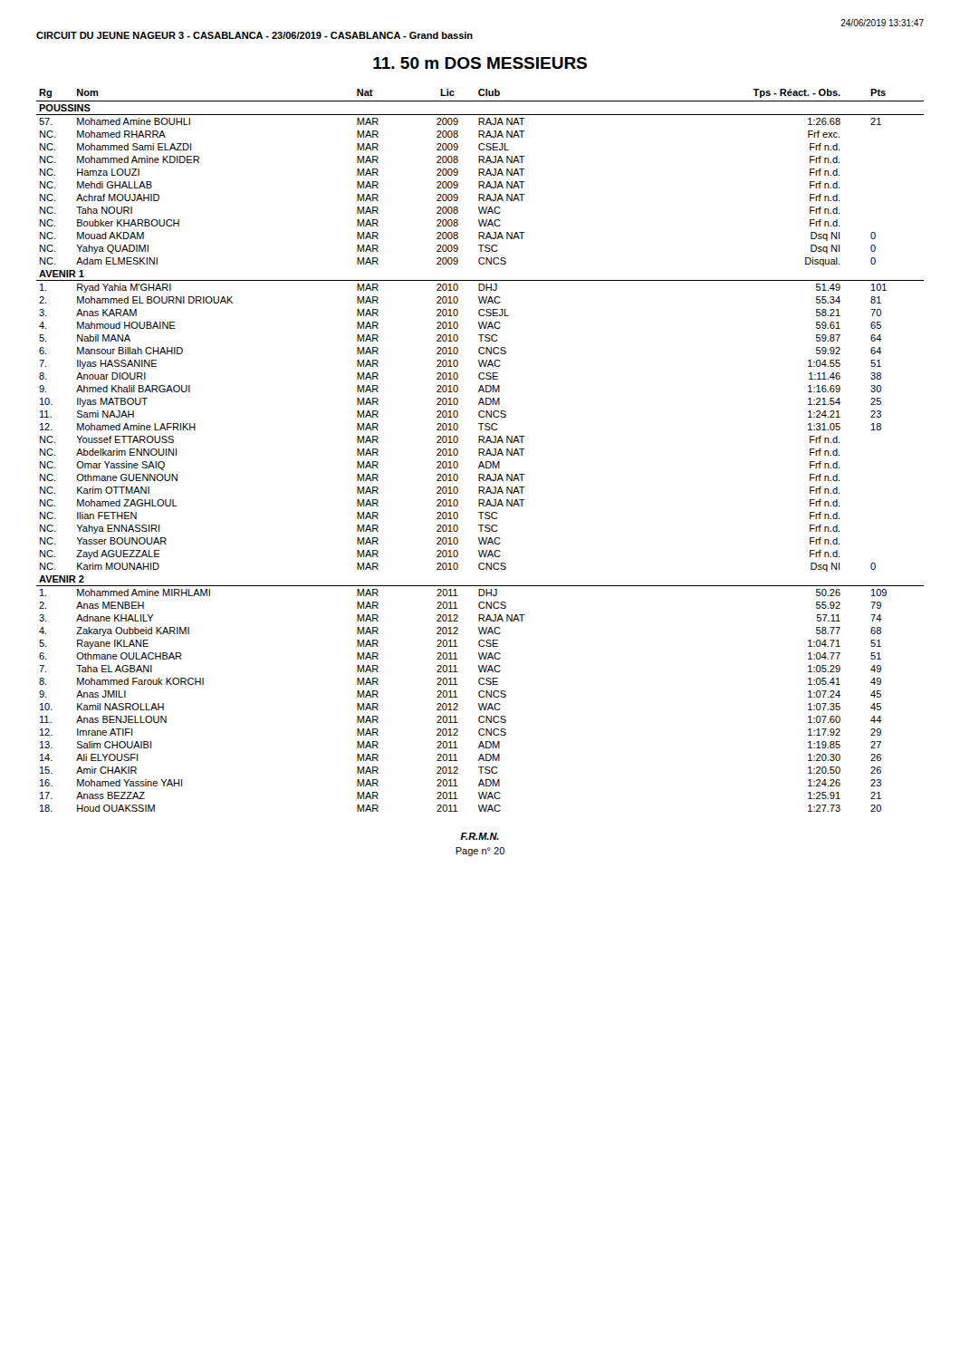24/06/2019 13:31:47
CIRCUIT DU JEUNE NAGEUR 3 - CASABLANCA - 23/06/2019 - CASABLANCA - Grand bassin
11. 50 m DOS MESSIEURS
| Rg | Nom | Nat | Lic | Club | Tps - Réact. - Obs. | Pts |
| --- | --- | --- | --- | --- | --- | --- |
| POUSSINS |
| 57. | Mohamed Amine BOUHLI | MAR | 2009 | RAJA NAT | 1:26.68 | 21 |
| NC. | Mohamed RHARRA | MAR | 2008 | RAJA NAT | Frf exc. | |
| NC. | Mohammed Sami ELAZDI | MAR | 2009 | CSEJL | Frf n.d. | |
| NC. | Mohammed Amine KDIDER | MAR | 2008 | RAJA NAT | Frf n.d. | |
| NC. | Hamza LOUZI | MAR | 2009 | RAJA NAT | Frf n.d. | |
| NC. | Mehdi GHALLAB | MAR | 2009 | RAJA NAT | Frf n.d. | |
| NC. | Achraf MOUJAHID | MAR | 2009 | RAJA NAT | Frf n.d. | |
| NC. | Taha NOURI | MAR | 2008 | WAC | Frf n.d. | |
| NC. | Boubker KHARBOUCH | MAR | 2008 | WAC | Frf n.d. | |
| NC. | Mouad AKDAM | MAR | 2008 | RAJA NAT | Dsq NI | 0 |
| NC. | Yahya QUADIMI | MAR | 2009 | TSC | Dsq NI | 0 |
| NC. | Adam ELMESKINI | MAR | 2009 | CNCS | Disqual. | 0 |
| AVENIR 1 |
| 1. | Ryad Yahia M'GHARI | MAR | 2010 | DHJ | 51.49 | 101 |
| 2. | Mohammed EL BOURNI DRIOUAK | MAR | 2010 | WAC | 55.34 | 81 |
| 3. | Anas KARAM | MAR | 2010 | CSEJL | 58.21 | 70 |
| 4. | Mahmoud HOUBAINE | MAR | 2010 | WAC | 59.61 | 65 |
| 5. | Nabil MANA | MAR | 2010 | TSC | 59.87 | 64 |
| 6. | Mansour Billah CHAHID | MAR | 2010 | CNCS | 59.92 | 64 |
| 7. | Ilyas HASSANINE | MAR | 2010 | WAC | 1:04.55 | 51 |
| 8. | Anouar DIOURI | MAR | 2010 | CSE | 1:11.46 | 38 |
| 9. | Ahmed Khalil BARGAOUI | MAR | 2010 | ADM | 1:16.69 | 30 |
| 10. | Ilyas MATBOUT | MAR | 2010 | ADM | 1:21.54 | 25 |
| 11. | Sami NAJAH | MAR | 2010 | CNCS | 1:24.21 | 23 |
| 12. | Mohamed Amine LAFRIKH | MAR | 2010 | TSC | 1:31.05 | 18 |
| NC. | Youssef ETTAROUSS | MAR | 2010 | RAJA NAT | Frf n.d. | |
| NC. | Abdelkarim ENNOUINI | MAR | 2010 | RAJA NAT | Frf n.d. | |
| NC. | Omar Yassine SAIQ | MAR | 2010 | ADM | Frf n.d. | |
| NC. | Othmane GUENNOUN | MAR | 2010 | RAJA NAT | Frf n.d. | |
| NC. | Karim OTTMANI | MAR | 2010 | RAJA NAT | Frf n.d. | |
| NC. | Mohamed ZAGHLOUL | MAR | 2010 | RAJA NAT | Frf n.d. | |
| NC. | Ilian FETHEN | MAR | 2010 | TSC | Frf n.d. | |
| NC. | Yahya ENNASSIRI | MAR | 2010 | TSC | Frf n.d. | |
| NC. | Yasser BOUNOUAR | MAR | 2010 | WAC | Frf n.d. | |
| NC. | Zayd AGUEZZALE | MAR | 2010 | WAC | Frf n.d. | |
| NC. | Karim MOUNAHID | MAR | 2010 | CNCS | Dsq NI | 0 |
| AVENIR 2 |
| 1. | Mohammed Amine MIRHLAMI | MAR | 2011 | DHJ | 50.26 | 109 |
| 2. | Anas MENBEH | MAR | 2011 | CNCS | 55.92 | 79 |
| 3. | Adnane KHALILY | MAR | 2012 | RAJA NAT | 57.11 | 74 |
| 4. | Zakarya Oubbeid KARIMI | MAR | 2012 | WAC | 58.77 | 68 |
| 5. | Rayane IKLANE | MAR | 2011 | CSE | 1:04.71 | 51 |
| 6. | Othmane OULACHBAR | MAR | 2011 | WAC | 1:04.77 | 51 |
| 7. | Taha EL AGBANI | MAR | 2011 | WAC | 1:05.29 | 49 |
| 8. | Mohammed Farouk KORCHI | MAR | 2011 | CSE | 1:05.41 | 49 |
| 9. | Anas JMILI | MAR | 2011 | CNCS | 1:07.24 | 45 |
| 10. | Kamil NASROLLAH | MAR | 2012 | WAC | 1:07.35 | 45 |
| 11. | Anas BENJELLOUN | MAR | 2011 | CNCS | 1:07.60 | 44 |
| 12. | Imrane ATIFI | MAR | 2012 | CNCS | 1:17.92 | 29 |
| 13. | Salim CHOUAIBI | MAR | 2011 | ADM | 1:19.85 | 27 |
| 14. | Ali ELYOUSFI | MAR | 2011 | ADM | 1:20.30 | 26 |
| 15. | Amir CHAKIR | MAR | 2012 | TSC | 1:20.50 | 26 |
| 16. | Mohamed Yassine YAHI | MAR | 2011 | ADM | 1:24.26 | 23 |
| 17. | Anass BEZZAZ | MAR | 2011 | WAC | 1:25.91 | 21 |
| 18. | Houd OUAKSSIM | MAR | 2011 | WAC | 1:27.73 | 20 |
F.R.M.N.
Page n° 20